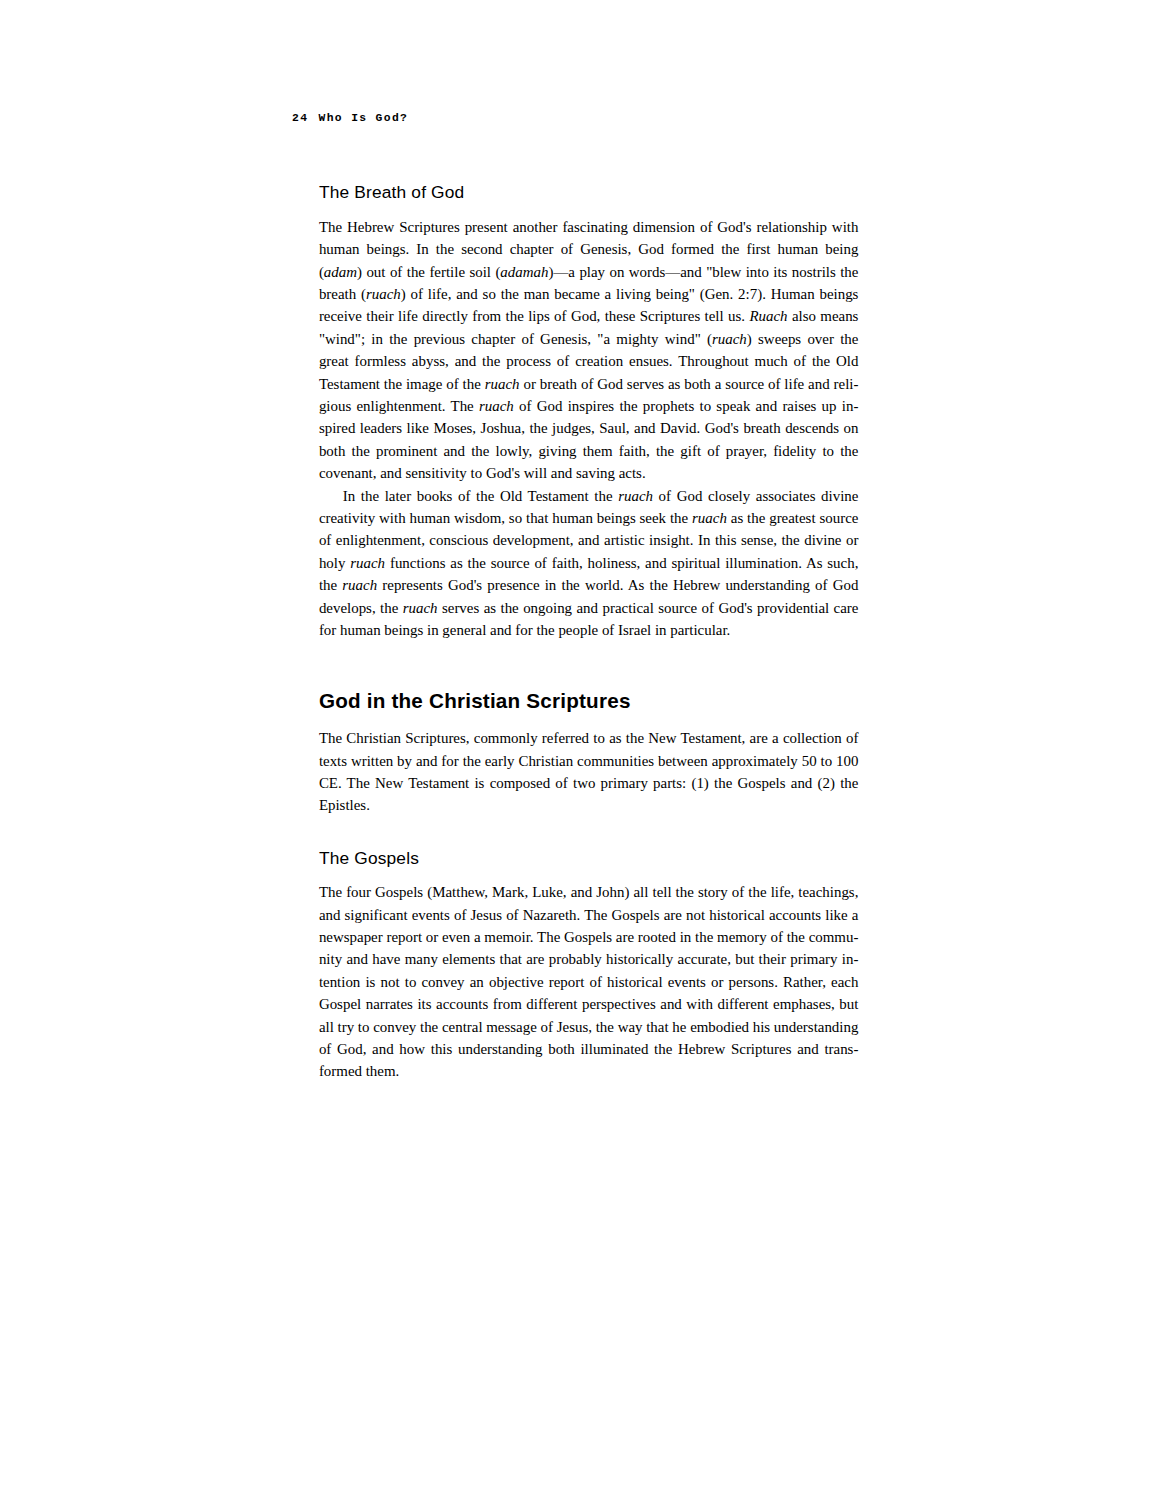24 Who Is God?
The Breath of God
The Hebrew Scriptures present another fascinating dimension of God's relationship with human beings. In the second chapter of Genesis, God formed the first human being (adam) out of the fertile soil (adamah)—a play on words—and "blew into its nostrils the breath (ruach) of life, and so the man became a living being" (Gen. 2:7). Human beings receive their life directly from the lips of God, these Scriptures tell us. Ruach also means "wind"; in the previous chapter of Genesis, "a mighty wind" (ruach) sweeps over the great formless abyss, and the process of creation ensues. Throughout much of the Old Testament the image of the ruach or breath of God serves as both a source of life and religious enlightenment. The ruach of God inspires the prophets to speak and raises up inspired leaders like Moses, Joshua, the judges, Saul, and David. God's breath descends on both the prominent and the lowly, giving them faith, the gift of prayer, fidelity to the covenant, and sensitivity to God's will and saving acts.
In the later books of the Old Testament the ruach of God closely associates divine creativity with human wisdom, so that human beings seek the ruach as the greatest source of enlightenment, conscious development, and artistic insight. In this sense, the divine or holy ruach functions as the source of faith, holiness, and spiritual illumination. As such, the ruach represents God's presence in the world. As the Hebrew understanding of God develops, the ruach serves as the ongoing and practical source of God's providential care for human beings in general and for the people of Israel in particular.
God in the Christian Scriptures
The Christian Scriptures, commonly referred to as the New Testament, are a collection of texts written by and for the early Christian communities between approximately 50 to 100 CE. The New Testament is composed of two primary parts: (1) the Gospels and (2) the Epistles.
The Gospels
The four Gospels (Matthew, Mark, Luke, and John) all tell the story of the life, teachings, and significant events of Jesus of Nazareth. The Gospels are not historical accounts like a newspaper report or even a memoir. The Gospels are rooted in the memory of the community and have many elements that are probably historically accurate, but their primary intention is not to convey an objective report of historical events or persons. Rather, each Gospel narrates its accounts from different perspectives and with different emphases, but all try to convey the central message of Jesus, the way that he embodied his understanding of God, and how this understanding both illuminated the Hebrew Scriptures and transformed them.